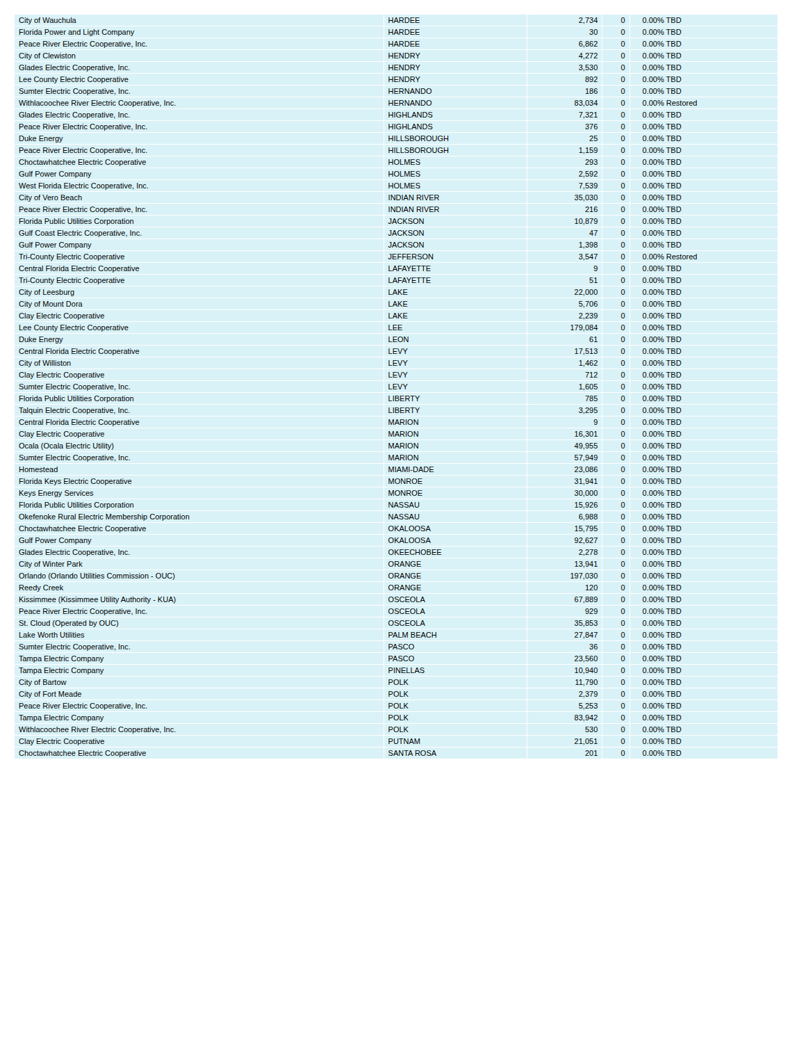| City of Wauchula | HARDEE | 2,734 | 0 | 0.00% TBD |
| Florida Power and Light Company | HARDEE | 30 | 0 | 0.00% TBD |
| Peace River Electric Cooperative, Inc. | HARDEE | 6,862 | 0 | 0.00% TBD |
| City of Clewiston | HENDRY | 4,272 | 0 | 0.00% TBD |
| Glades Electric Cooperative, Inc. | HENDRY | 3,530 | 0 | 0.00% TBD |
| Lee County Electric Cooperative | HENDRY | 892 | 0 | 0.00% TBD |
| Sumter Electric Cooperative, Inc. | HERNANDO | 186 | 0 | 0.00% TBD |
| Withlacoochee River Electric Cooperative, Inc. | HERNANDO | 83,034 | 0 | 0.00% Restored |
| Glades Electric Cooperative, Inc. | HIGHLANDS | 7,321 | 0 | 0.00% TBD |
| Peace River Electric Cooperative, Inc. | HIGHLANDS | 376 | 0 | 0.00% TBD |
| Duke Energy | HILLSBOROUGH | 25 | 0 | 0.00% TBD |
| Peace River Electric Cooperative, Inc. | HILLSBOROUGH | 1,159 | 0 | 0.00% TBD |
| Choctawhatchee Electric Cooperative | HOLMES | 293 | 0 | 0.00% TBD |
| Gulf Power Company | HOLMES | 2,592 | 0 | 0.00% TBD |
| West Florida Electric Cooperative, Inc. | HOLMES | 7,539 | 0 | 0.00% TBD |
| City of Vero Beach | INDIAN RIVER | 35,030 | 0 | 0.00% TBD |
| Peace River Electric Cooperative, Inc. | INDIAN RIVER | 216 | 0 | 0.00% TBD |
| Florida Public Utilities Corporation | JACKSON | 10,879 | 0 | 0.00% TBD |
| Gulf Coast Electric Cooperative, Inc. | JACKSON | 47 | 0 | 0.00% TBD |
| Gulf Power Company | JACKSON | 1,398 | 0 | 0.00% TBD |
| Tri-County Electric Cooperative | JEFFERSON | 3,547 | 0 | 0.00% Restored |
| Central Florida Electric Cooperative | LAFAYETTE | 9 | 0 | 0.00% TBD |
| Tri-County Electric Cooperative | LAFAYETTE | 51 | 0 | 0.00% TBD |
| City of Leesburg | LAKE | 22,000 | 0 | 0.00% TBD |
| City of Mount Dora | LAKE | 5,706 | 0 | 0.00% TBD |
| Clay Electric Cooperative | LAKE | 2,239 | 0 | 0.00% TBD |
| Lee County Electric Cooperative | LEE | 179,084 | 0 | 0.00% TBD |
| Duke Energy | LEON | 61 | 0 | 0.00% TBD |
| Central Florida Electric Cooperative | LEVY | 17,513 | 0 | 0.00% TBD |
| City of Williston | LEVY | 1,462 | 0 | 0.00% TBD |
| Clay Electric Cooperative | LEVY | 712 | 0 | 0.00% TBD |
| Sumter Electric Cooperative, Inc. | LEVY | 1,605 | 0 | 0.00% TBD |
| Florida Public Utilities Corporation | LIBERTY | 785 | 0 | 0.00% TBD |
| Talquin Electric Cooperative, Inc. | LIBERTY | 3,295 | 0 | 0.00% TBD |
| Central Florida Electric Cooperative | MARION | 9 | 0 | 0.00% TBD |
| Clay Electric Cooperative | MARION | 16,301 | 0 | 0.00% TBD |
| Ocala (Ocala Electric Utility) | MARION | 49,955 | 0 | 0.00% TBD |
| Sumter Electric Cooperative, Inc. | MARION | 57,949 | 0 | 0.00% TBD |
| Homestead | MIAMI-DADE | 23,086 | 0 | 0.00% TBD |
| Florida Keys Electric Cooperative | MONROE | 31,941 | 0 | 0.00% TBD |
| Keys Energy Services | MONROE | 30,000 | 0 | 0.00% TBD |
| Florida Public Utilities Corporation | NASSAU | 15,926 | 0 | 0.00% TBD |
| Okefenoke Rural Electric Membership Corporation | NASSAU | 6,988 | 0 | 0.00% TBD |
| Choctawhatchee Electric Cooperative | OKALOOSA | 15,795 | 0 | 0.00% TBD |
| Gulf Power Company | OKALOOSA | 92,627 | 0 | 0.00% TBD |
| Glades Electric Cooperative, Inc. | OKEECHOBEE | 2,278 | 0 | 0.00% TBD |
| City of Winter Park | ORANGE | 13,941 | 0 | 0.00% TBD |
| Orlando (Orlando Utilities Commission - OUC) | ORANGE | 197,030 | 0 | 0.00% TBD |
| Reedy Creek | ORANGE | 120 | 0 | 0.00% TBD |
| Kissimmee (Kissimmee Utility Authority - KUA) | OSCEOLA | 67,889 | 0 | 0.00% TBD |
| Peace River Electric Cooperative, Inc. | OSCEOLA | 929 | 0 | 0.00% TBD |
| St. Cloud (Operated by OUC) | OSCEOLA | 35,853 | 0 | 0.00% TBD |
| Lake Worth Utilities | PALM BEACH | 27,847 | 0 | 0.00% TBD |
| Sumter Electric Cooperative, Inc. | PASCO | 36 | 0 | 0.00% TBD |
| Tampa Electric Company | PASCO | 23,560 | 0 | 0.00% TBD |
| Tampa Electric Company | PINELLAS | 10,940 | 0 | 0.00% TBD |
| City of Bartow | POLK | 11,790 | 0 | 0.00% TBD |
| City of Fort Meade | POLK | 2,379 | 0 | 0.00% TBD |
| Peace River Electric Cooperative, Inc. | POLK | 5,253 | 0 | 0.00% TBD |
| Tampa Electric Company | POLK | 83,942 | 0 | 0.00% TBD |
| Withlacoochee River Electric Cooperative, Inc. | POLK | 530 | 0 | 0.00% TBD |
| Clay Electric Cooperative | PUTNAM | 21,051 | 0 | 0.00% TBD |
| Choctawhatchee Electric Cooperative | SANTA ROSA | 201 | 0 | 0.00% TBD |